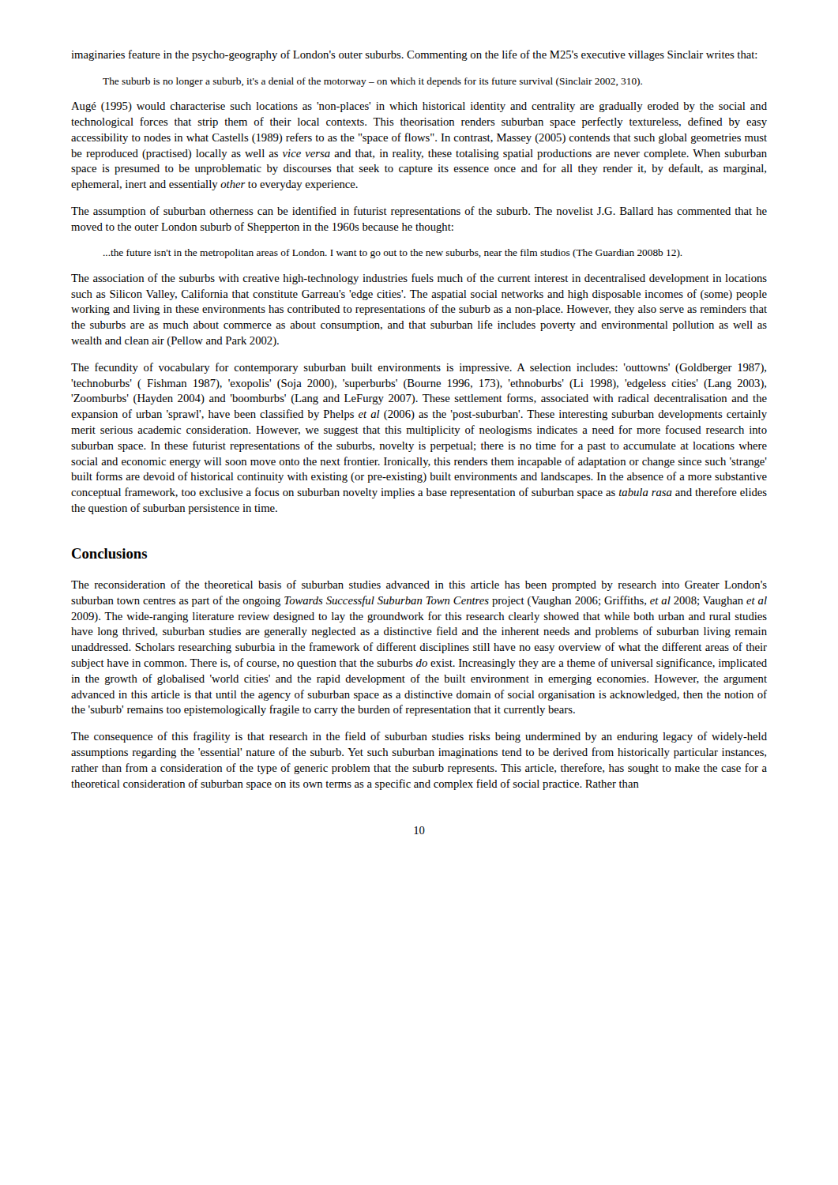imaginaries feature in the psycho-geography of London's outer suburbs. Commenting on the life of the M25's executive villages Sinclair writes that:
The suburb is no longer a suburb, it's a denial of the motorway – on which it depends for its future survival (Sinclair 2002, 310).
Augé (1995) would characterise such locations as 'non-places' in which historical identity and centrality are gradually eroded by the social and technological forces that strip them of their local contexts. This theorisation renders suburban space perfectly textureless, defined by easy accessibility to nodes in what Castells (1989) refers to as the "space of flows". In contrast, Massey (2005) contends that such global geometries must be reproduced (practised) locally as well as vice versa and that, in reality, these totalising spatial productions are never complete. When suburban space is presumed to be unproblematic by discourses that seek to capture its essence once and for all they render it, by default, as marginal, ephemeral, inert and essentially other to everyday experience.
The assumption of suburban otherness can be identified in futurist representations of the suburb. The novelist J.G. Ballard has commented that he moved to the outer London suburb of Shepperton in the 1960s because he thought:
...the future isn't in the metropolitan areas of London. I want to go out to the new suburbs, near the film studios (The Guardian 2008b 12).
The association of the suburbs with creative high-technology industries fuels much of the current interest in decentralised development in locations such as Silicon Valley, California that constitute Garreau's 'edge cities'. The aspatial social networks and high disposable incomes of (some) people working and living in these environments has contributed to representations of the suburb as a non-place. However, they also serve as reminders that the suburbs are as much about commerce as about consumption, and that suburban life includes poverty and environmental pollution as well as wealth and clean air (Pellow and Park 2002).
The fecundity of vocabulary for contemporary suburban built environments is impressive. A selection includes: 'outtowns' (Goldberger 1987), 'technoburbs' ( Fishman 1987), 'exopolis' (Soja 2000), 'superburbs' (Bourne 1996, 173), 'ethnoburbs' (Li 1998), 'edgeless cities' (Lang 2003), 'Zoomburbs' (Hayden 2004) and 'boomburbs' (Lang and LeFurgy 2007). These settlement forms, associated with radical decentralisation and the expansion of urban 'sprawl', have been classified by Phelps et al (2006) as the 'post-suburban'. These interesting suburban developments certainly merit serious academic consideration. However, we suggest that this multiplicity of neologisms indicates a need for more focused research into suburban space. In these futurist representations of the suburbs, novelty is perpetual; there is no time for a past to accumulate at locations where social and economic energy will soon move onto the next frontier. Ironically, this renders them incapable of adaptation or change since such 'strange' built forms are devoid of historical continuity with existing (or pre-existing) built environments and landscapes. In the absence of a more substantive conceptual framework, too exclusive a focus on suburban novelty implies a base representation of suburban space as tabula rasa and therefore elides the question of suburban persistence in time.
Conclusions
The reconsideration of the theoretical basis of suburban studies advanced in this article has been prompted by research into Greater London's suburban town centres as part of the ongoing Towards Successful Suburban Town Centres project (Vaughan 2006; Griffiths, et al 2008; Vaughan et al 2009). The wide-ranging literature review designed to lay the groundwork for this research clearly showed that while both urban and rural studies have long thrived, suburban studies are generally neglected as a distinctive field and the inherent needs and problems of suburban living remain unaddressed. Scholars researching suburbia in the framework of different disciplines still have no easy overview of what the different areas of their subject have in common. There is, of course, no question that the suburbs do exist. Increasingly they are a theme of universal significance, implicated in the growth of globalised 'world cities' and the rapid development of the built environment in emerging economies. However, the argument advanced in this article is that until the agency of suburban space as a distinctive domain of social organisation is acknowledged, then the notion of the 'suburb' remains too epistemologically fragile to carry the burden of representation that it currently bears.
The consequence of this fragility is that research in the field of suburban studies risks being undermined by an enduring legacy of widely-held assumptions regarding the 'essential' nature of the suburb. Yet such suburban imaginations tend to be derived from historically particular instances, rather than from a consideration of the type of generic problem that the suburb represents. This article, therefore, has sought to make the case for a theoretical consideration of suburban space on its own terms as a specific and complex field of social practice. Rather than
10